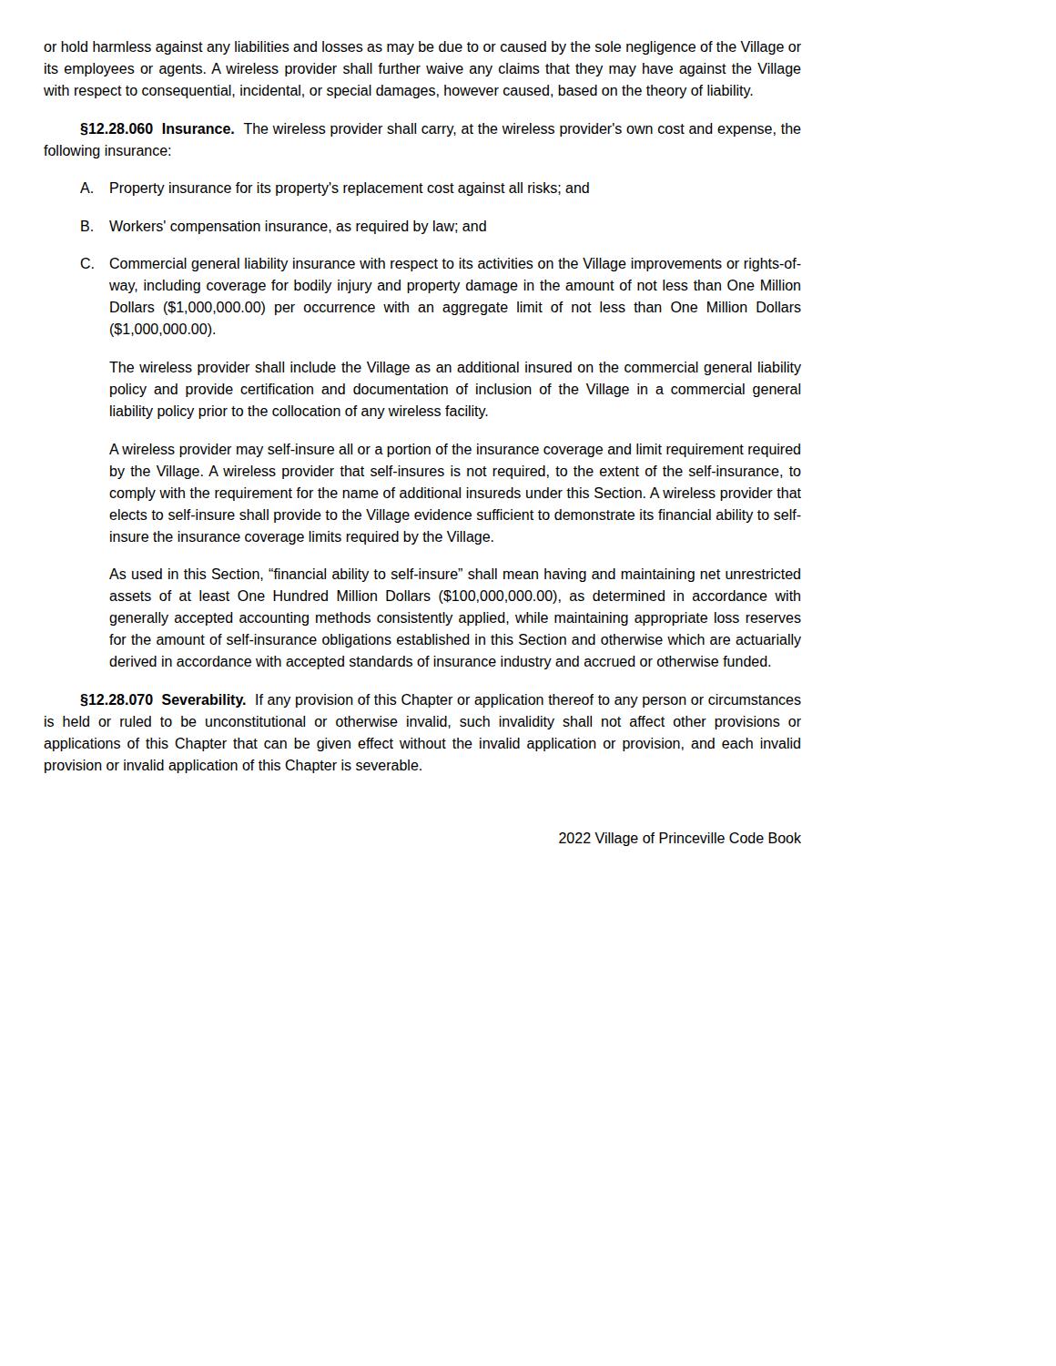or hold harmless against any liabilities and losses as may be due to or caused by the sole negligence of the Village or its employees or agents. A wireless provider shall further waive any claims that they may have against the Village with respect to consequential, incidental, or special damages, however caused, based on the theory of liability.
§12.28.060 Insurance. The wireless provider shall carry, at the wireless provider's own cost and expense, the following insurance:
A.
Property insurance for its property's replacement cost against all risks; and
B.
Workers' compensation insurance, as required by law; and
C.
Commercial general liability insurance with respect to its activities on the Village improvements or rights-of-way, including coverage for bodily injury and property damage in the amount of not less than One Million Dollars ($1,000,000.00) per occurrence with an aggregate limit of not less than One Million Dollars ($1,000,000.00).
The wireless provider shall include the Village as an additional insured on the commercial general liability policy and provide certification and documentation of inclusion of the Village in a commercial general liability policy prior to the collocation of any wireless facility.
A wireless provider may self-insure all or a portion of the insurance coverage and limit requirement required by the Village. A wireless provider that self-insures is not required, to the extent of the self-insurance, to comply with the requirement for the name of additional insureds under this Section. A wireless provider that elects to self-insure shall provide to the Village evidence sufficient to demonstrate its financial ability to self-insure the insurance coverage limits required by the Village.
As used in this Section, “financial ability to self-insure” shall mean having and maintaining net unrestricted assets of at least One Hundred Million Dollars ($100,000,000.00), as determined in accordance with generally accepted accounting methods consistently applied, while maintaining appropriate loss reserves for the amount of self-insurance obligations established in this Section and otherwise which are actuarially derived in accordance with accepted standards of insurance industry and accrued or otherwise funded.
§12.28.070 Severability. If any provision of this Chapter or application thereof to any person or circumstances is held or ruled to be unconstitutional or otherwise invalid, such invalidity shall not affect other provisions or applications of this Chapter that can be given effect without the invalid application or provision, and each invalid provision or invalid application of this Chapter is severable.
2022 Village of Princeville Code Book